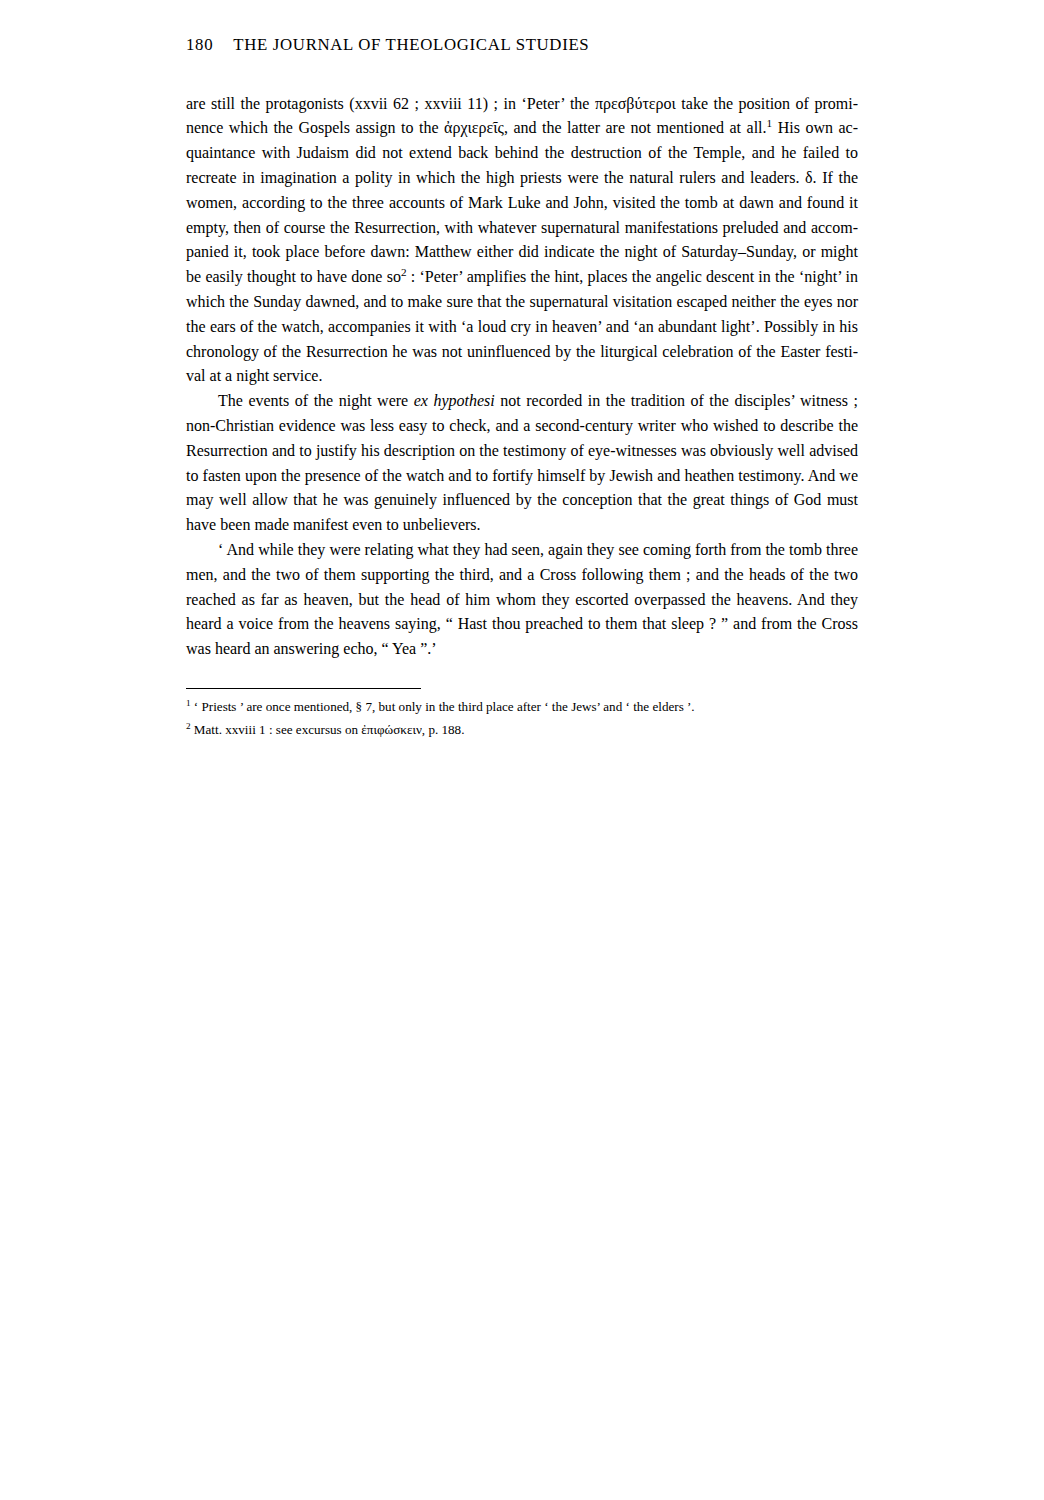180 THE JOURNAL OF THEOLOGICAL STUDIES
are still the protagonists (xxvii 62 ; xxviii 11) ; in ‘Peter’ the πρεσβύτεροι take the position of prominence which the Gospels assign to the ἀρχιερεῖς, and the latter are not mentioned at all.1 His own acquaintance with Judaism did not extend back behind the destruction of the Temple, and he failed to recreate in imagination a polity in which the high priests were the natural rulers and leaders. δ. If the women, according to the three accounts of Mark Luke and John, visited the tomb at dawn and found it empty, then of course the Resurrection, with whatever supernatural manifestations preluded and accompanied it, took place before dawn: Matthew either did indicate the night of Saturday–Sunday, or might be easily thought to have done so2 : ‘Peter’ amplifies the hint, places the angelic descent in the ‘night’ in which the Sunday dawned, and to make sure that the supernatural visitation escaped neither the eyes nor the ears of the watch, accompanies it with ‘a loud cry in heaven’ and ‘an abundant light’. Possibly in his chronology of the Resurrection he was not uninfluenced by the liturgical celebration of the Easter festival at a night service.
The events of the night were ex hypothesi not recorded in the tradition of the disciples’ witness ; non-Christian evidence was less easy to check, and a second-century writer who wished to describe the Resurrection and to justify his description on the testimony of eye-witnesses was obviously well advised to fasten upon the presence of the watch and to fortify himself by Jewish and heathen testimony. And we may well allow that he was genuinely influenced by the conception that the great things of God must have been made manifest even to unbelievers.
‘ And while they were relating what they had seen, again they see coming forth from the tomb three men, and the two of them supporting the third, and a Cross following them ; and the heads of the two reached as far as heaven, but the head of him whom they escorted overpassed the heavens. And they heard a voice from the heavens saying, “ Hast thou preached to them that sleep ? ” and from the Cross was heard an answering echo, “ Yea ”.’
1 ‘ Priests ’ are once mentioned, § 7, but only in the third place after ‘ the Jews’ and ‘ the elders ’.
2 Matt. xxviii 1 : see excursus on ἐπιφώσκειν, p. 188.